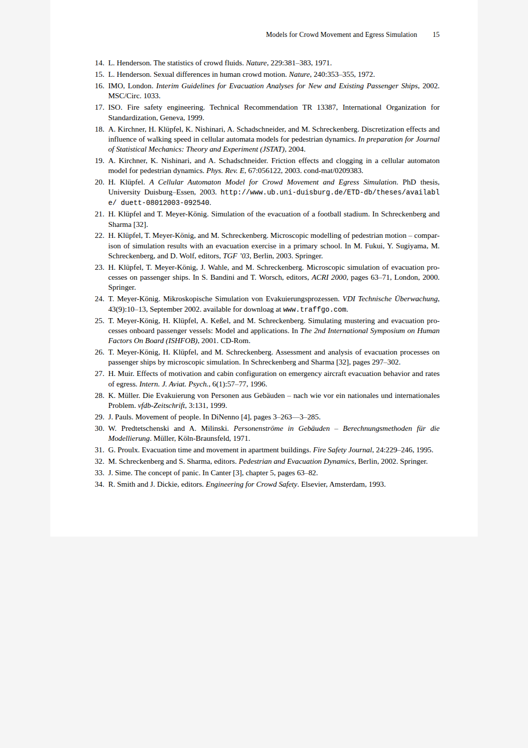Models for Crowd Movement and Egress Simulation 15
L. Henderson. The statistics of crowd fluids. Nature, 229:381–383, 1971.
L. Henderson. Sexual differences in human crowd motion. Nature, 240:353–355, 1972.
IMO, London. Interim Guidelines for Evacuation Analyses for New and Existing Passenger Ships, 2002. MSC/Circ. 1033.
ISO. Fire safety engineering. Technical Recommendation TR 13387, International Organization for Standardization, Geneva, 1999.
A. Kirchner, H. Klüpfel, K. Nishinari, A. Schadschneider, and M. Schreckenberg. Discretization effects and influence of walking speed in cellular automata models for pedestrian dynamics. In preparation for Journal of Statistical Mechanics: Theory and Experiment (JSTAT), 2004.
A. Kirchner, K. Nishinari, and A. Schadschneider. Friction effects and clogging in a cellular automaton model for pedestrian dynamics. Phys. Rev. E, 67:056122, 2003. cond-mat/0209383.
H. Klüpfel. A Cellular Automaton Model for Crowd Movement and Egress Simulation. PhD thesis, University Duisburg–Essen, 2003. http://www.ub.uni-duisburg.de/ETD-db/theses/available/ duett-08012003-092540.
H. Klüpfel and T. Meyer-König. Simulation of the evacuation of a football stadium. In Schreckenberg and Sharma [32].
H. Klüpfel, T. Meyer-König, and M. Schreckenberg. Microscopic modelling of pedestrian motion – comparison of simulation results with an evacuation exercise in a primary school. In M. Fukui, Y. Sugiyama, M. Schreckenberg, and D. Wolf, editors, TGF ’03, Berlin, 2003. Springer.
H. Klüpfel, T. Meyer-König, J. Wahle, and M. Schreckenberg. Microscopic simulation of evacuation processes on passenger ships. In S. Bandini and T. Worsch, editors, ACRI 2000, pages 63–71, London, 2000. Springer.
T. Meyer-König. Mikroskopische Simulation von Evakuierungsprozessen. VDI Technische Überwachung, 43(9):10–13, September 2002. available for downloag at www.traffgo.com.
T. Meyer-König, H. Klüpfel, A. Keßel, and M. Schreckenberg. Simulating mustering and evacuation processes onboard passenger vessels: Model and applications. In The 2nd International Symposium on Human Factors On Board (ISHFOB), 2001. CD-Rom.
T. Meyer-König, H. Klüpfel, and M. Schreckenberg. Assessment and analysis of evacuation processes on passenger ships by microscopic simulation. In Schreckenberg and Sharma [32], pages 297–302.
H. Muir. Effects of motivation and cabin configuration on emergency aircraft evacuation behavior and rates of egress. Intern. J. Aviat. Psych., 6(1):57–77, 1996.
K. Müller. Die Evakuierung von Personen aus Gebäuden – nach wie vor ein nationales und internationales Problem. vfdb-Zeitschrift, 3:131, 1999.
J. Pauls. Movement of people. In DiNenno [4], pages 3–263—3–285.
W. Predtetschenski and A. Milinski. Personenströme in Gebäuden – Berechnungsmethoden für die Modellierung. Müller, Köln-Braunsfeld, 1971.
G. Proulx. Evacuation time and movement in apartment buildings. Fire Safety Journal, 24:229–246, 1995.
M. Schreckenberg and S. Sharma, editors. Pedestrian and Evacuation Dynamics, Berlin, 2002. Springer.
J. Sime. The concept of panic. In Canter [3], chapter 5, pages 63–82.
R. Smith and J. Dickie, editors. Engineering for Crowd Safety. Elsevier, Amsterdam, 1993.